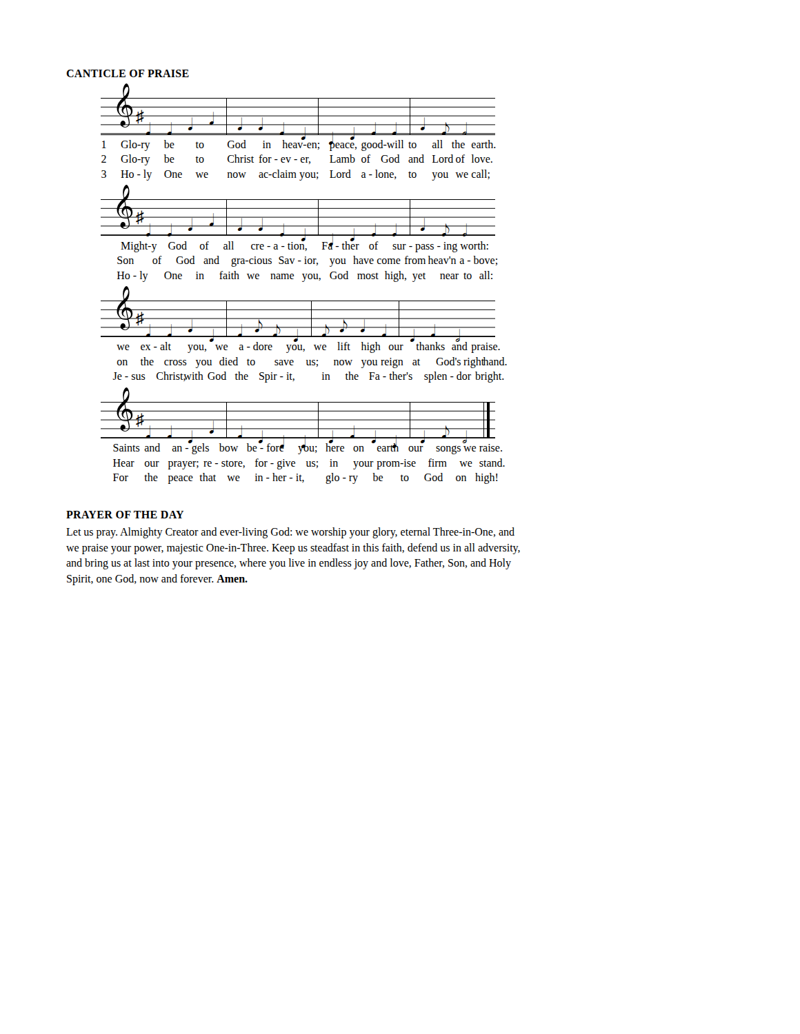CANTICLE OF PRAISE
𝄞 ♯ 𝅘𝅥 𝅘𝅥 𝅘𝅥 𝅘𝅥 𝅘𝅥 𝅘𝅥 𝅘𝅥 𝅘𝅥 𝅘𝅥 𝅘𝅥 𝅘𝅥 𝅘𝅥 𝅘𝅥 𝅘𝅥𝅮 𝅗𝅥
1 Glo-ry be to God in heav-en; peace, good-will to all the earth.
2 Glo-ry be to Christ for - ev - er, Lamb of God and Lord of love.
3 Ho - ly One we now ac-claim you; Lord a - lone, to you we call;
𝄞 ♯ 𝅘𝅥 𝅘𝅥 𝅘𝅥 𝅘𝅥 𝅘𝅥 𝅘𝅥 𝅘𝅥 𝅘𝅥 𝅘𝅥 𝅘𝅥 𝅘𝅥 𝅘𝅥 𝅘𝅥 𝅘𝅥𝅮 𝅗𝅥
Might-y God of all cre - a - tion, Fa - ther of sur - pass - ing worth:
Son of God and gra-cious Sav - ior, you have come from heav'n a - bove;
Ho - ly One in faith we name you, God most high, yet near to all:
𝄞 ♯ 𝅘𝅥 𝅘𝅥 𝅘𝅥 𝅘𝅥 𝅘𝅥 𝅘𝅥𝅮 𝅘𝅥𝅮 𝅘𝅥 𝅘𝅥𝅮 𝅘𝅥𝅮 𝅘𝅥 𝅘𝅥 𝅘𝅥 𝅘𝅥 𝅗𝅥
we ex - alt you, we a - dore you, we lift high our thanks and praise.
on the cross you died to save us; now you reign at God's right hand.
Je - sus Christ, with God the Spir - it, in the Fa - ther's splen - dor bright.
𝄞 ♯ 𝅘𝅥 𝅘𝅥 𝅘𝅥 𝅘𝅥 𝅘𝅥 𝅘𝅥 𝅘𝅥 𝅘𝅥 𝅘𝅥 𝅘𝅥 𝅘𝅥 𝅘𝅥 𝅘𝅥 𝅘𝅥𝅮 𝅗𝅥
Saints and an - gels bow be - fore you; here on earth our songs we raise.
Hear our prayer; re - store, for - give us; in your prom-ise firm we stand.
For the peace that we in - her - it, glo - ry be to God on high!
PRAYER OF THE DAY
Let us pray. Almighty Creator and ever-living God: we worship your glory, eternal Three-in-One, and we praise your power, majestic One-in-Three. Keep us steadfast in this faith, defend us in all adversity, and bring us at last into your presence, where you live in endless joy and love, Father, Son, and Holy Spirit, one God, now and forever. Amen.